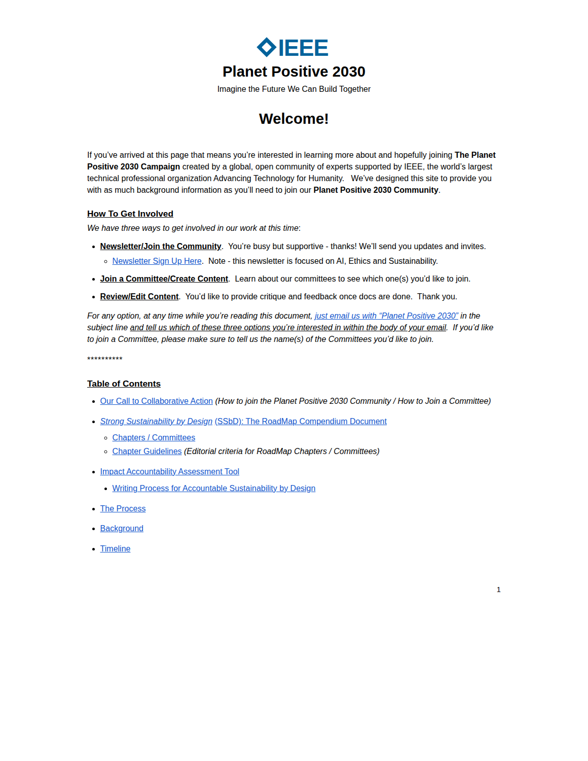IEEE
Planet Positive 2030
Imagine the Future We Can Build Together
Welcome!
If you’ve arrived at this page that means you’re interested in learning more about and hopefully joining The Planet Positive 2030 Campaign created by a global, open community of experts supported by IEEE, the world’s largest technical professional organization Advancing Technology for Humanity. We’ve designed this site to provide you with as much background information as you’ll need to join our Planet Positive 2030 Community.
How To Get Involved
We have three ways to get involved in our work at this time:
Newsletter/Join the Community. You’re busy but supportive - thanks! We’ll send you updates and invites.
Newsletter Sign Up Here. Note - this newsletter is focused on AI, Ethics and Sustainability.
Join a Committee/Create Content. Learn about our committees to see which one(s) you’d like to join.
Review/Edit Content. You’d like to provide critique and feedback once docs are done. Thank you.
For any option, at any time while you’re reading this document, just email us with “Planet Positive 2030” in the subject line and tell us which of these three options you’re interested in within the body of your email. If you’d like to join a Committee, please make sure to tell us the name(s) of the Committees you’d like to join.
**********
Table of Contents
Our Call to Collaborative Action (How to join the Planet Positive 2030 Community / How to Join a Committee)
Strong Sustainability by Design (SSbD): The RoadMap Compendium Document
Chapters / Committees
Chapter Guidelines (Editorial criteria for RoadMap Chapters / Committees)
Impact Accountability Assessment Tool
Writing Process for Accountable Sustainability by Design
The Process
Background
Timeline
1